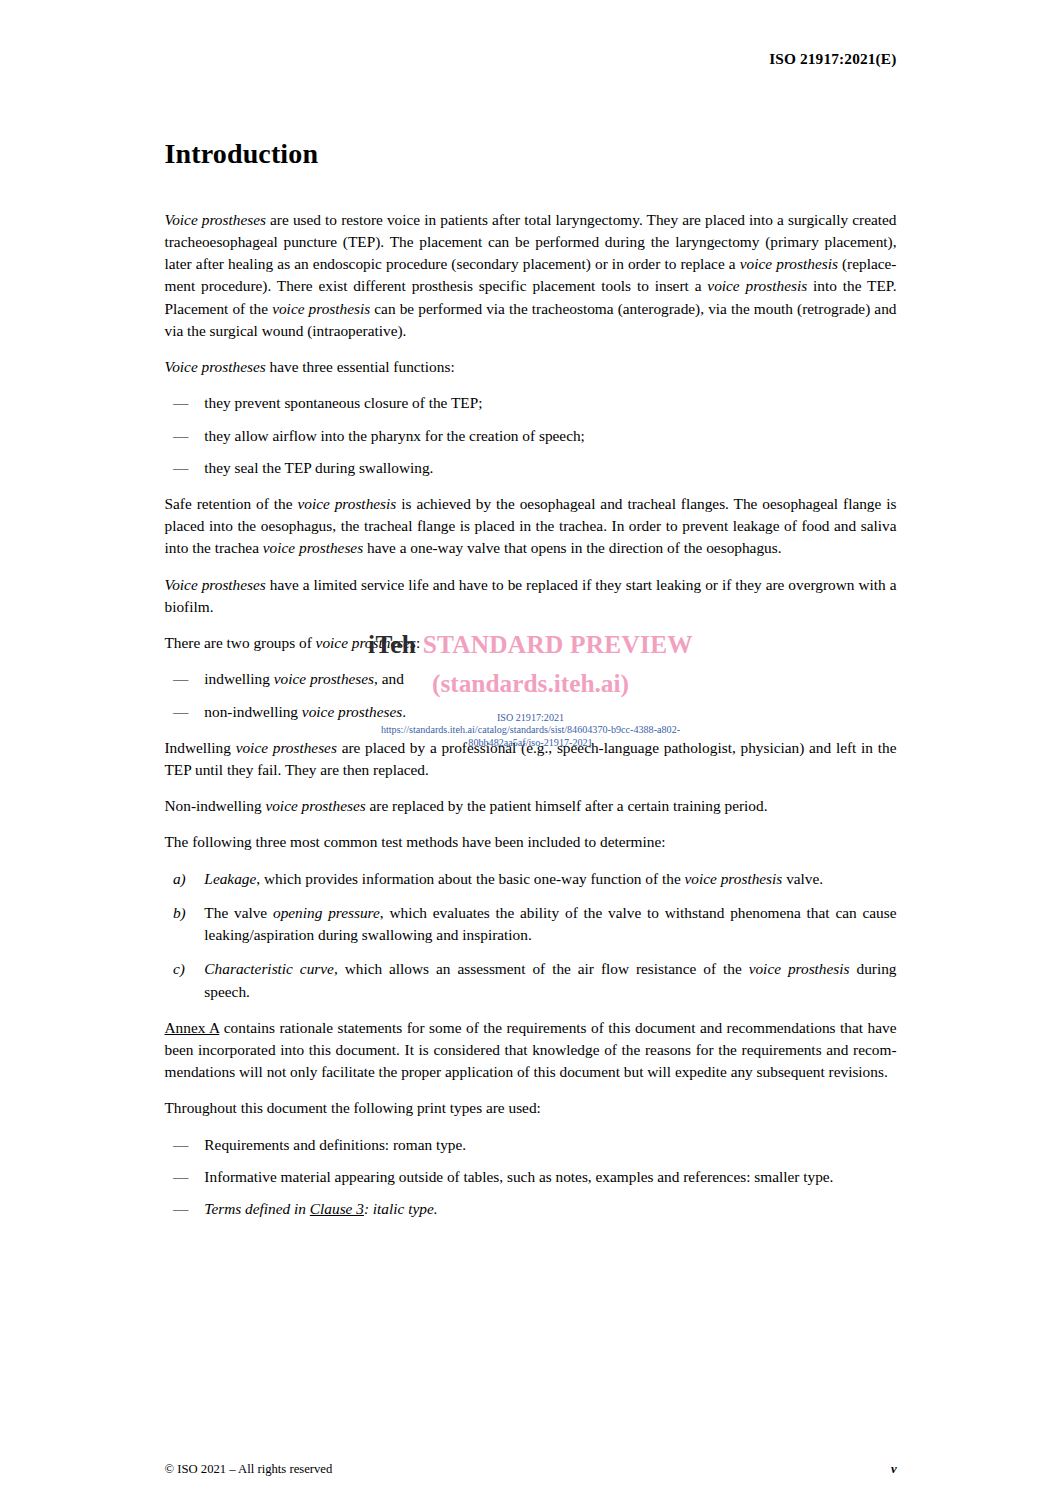ISO 21917:2021(E)
Introduction
Voice prostheses are used to restore voice in patients after total laryngectomy. They are placed into a surgically created tracheoesophageal puncture (TEP). The placement can be performed during the laryngectomy (primary placement), later after healing as an endoscopic procedure (secondary placement) or in order to replace a voice prosthesis (replacement procedure). There exist different prosthesis specific placement tools to insert a voice prosthesis into the TEP. Placement of the voice prosthesis can be performed via the tracheostoma (anterograde), via the mouth (retrograde) and via the surgical wound (intraoperative).
Voice prostheses have three essential functions:
they prevent spontaneous closure of the TEP;
they allow airflow into the pharynx for the creation of speech;
they seal the TEP during swallowing.
Safe retention of the voice prosthesis is achieved by the oesophageal and tracheal flanges. The oesophageal flange is placed into the oesophagus, the tracheal flange is placed in the trachea. In order to prevent leakage of food and saliva into the trachea voice prostheses have a one-way valve that opens in the direction of the oesophagus.
Voice prostheses have a limited service life and have to be replaced if they start leaking or if they are overgrown with a biofilm.
iTeh STANDARD PREVIEW
(standards.iteh.ai)
ISO 21917:2021
https://standards.iteh.ai/catalog/standards/sist/84604370-b9cc-4388-a802-
80bb482aa5af/iso-21917-2021
There are two groups of voice prostheses:
indwelling voice prostheses, and
non-indwelling voice prostheses.
Indwelling voice prostheses are placed by a professional (e.g., speech-language pathologist, physician) and left in the TEP until they fail. They are then replaced.
Non-indwelling voice prostheses are replaced by the patient himself after a certain training period.
The following three most common test methods have been included to determine:
a) Leakage, which provides information about the basic one-way function of the voice prosthesis valve.
b) The valve opening pressure, which evaluates the ability of the valve to withstand phenomena that can cause leaking/aspiration during swallowing and inspiration.
c) Characteristic curve, which allows an assessment of the air flow resistance of the voice prosthesis during speech.
Annex A contains rationale statements for some of the requirements of this document and recommendations that have been incorporated into this document. It is considered that knowledge of the reasons for the requirements and recommendations will not only facilitate the proper application of this document but will expedite any subsequent revisions.
Throughout this document the following print types are used:
Requirements and definitions: roman type.
Informative material appearing outside of tables, such as notes, examples and references: smaller type.
Terms defined in Clause 3: italic type.
© ISO 2021 – All rights reserved
v